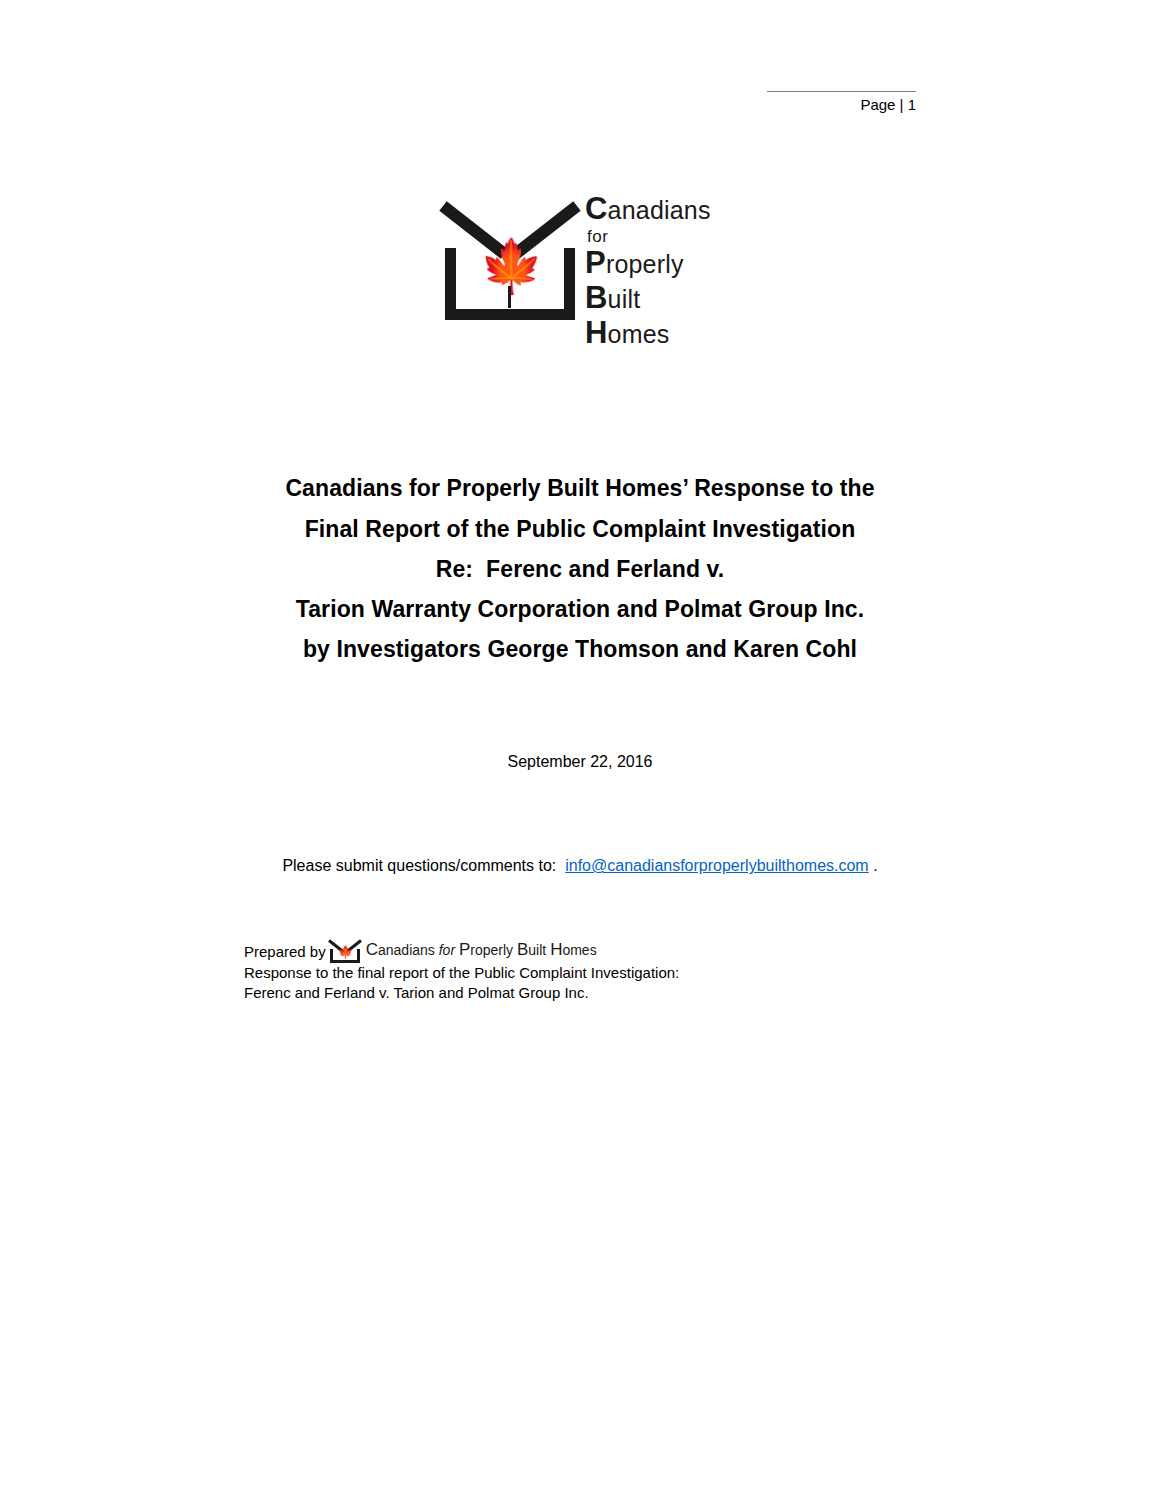Page | 1
🍁
Canadians
for
Properly
Built
Homes
Canadians for Properly Built Homes’ Response to the
Final Report of the Public Complaint Investigation
Re: Ferenc and Ferland v.
Tarion Warranty Corporation and Polmat Group Inc.
by Investigators George Thomson and Karen Cohl
September 22, 2016
Please submit questions/comments to: info@canadiansforproperlybuilthomes.com .
Prepared by 🍁 Canadians for Properly Built Homes
Response to the final report of the Public Complaint Investigation:
Ferenc and Ferland v. Tarion and Polmat Group Inc.